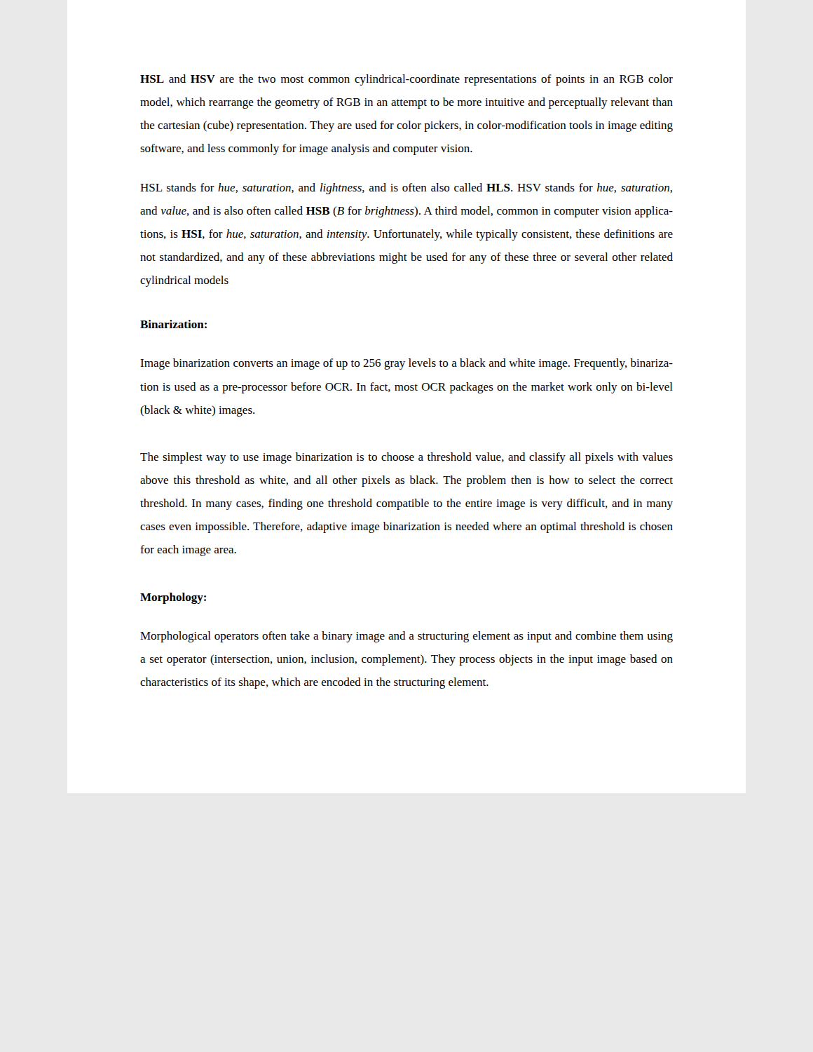HSL and HSV are the two most common cylindrical-coordinate representations of points in an RGB color model, which rearrange the geometry of RGB in an attempt to be more intuitive and perceptually relevant than the cartesian (cube) representation. They are used for color pickers, in color-modification tools in image editing software, and less commonly for image analysis and computer vision.
HSL stands for hue, saturation, and lightness, and is often also called HLS. HSV stands for hue, saturation, and value, and is also often called HSB (B for brightness). A third model, common in computer vision applications, is HSI, for hue, saturation, and intensity. Unfortunately, while typically consistent, these definitions are not standardized, and any of these abbreviations might be used for any of these three or several other related cylindrical models
Binarization:
Image binarization converts an image of up to 256 gray levels to a black and white image. Frequently, binarization is used as a pre-processor before OCR. In fact, most OCR packages on the market work only on bi-level (black & white) images.
The simplest way to use image binarization is to choose a threshold value, and classify all pixels with values above this threshold as white, and all other pixels as black. The problem then is how to select the correct threshold. In many cases, finding one threshold compatible to the entire image is very difficult, and in many cases even impossible. Therefore, adaptive image binarization is needed where an optimal threshold is chosen for each image area.
Morphology:
Morphological operators often take a binary image and a structuring element as input and combine them using a set operator (intersection, union, inclusion, complement). They process objects in the input image based on characteristics of its shape, which are encoded in the structuring element.